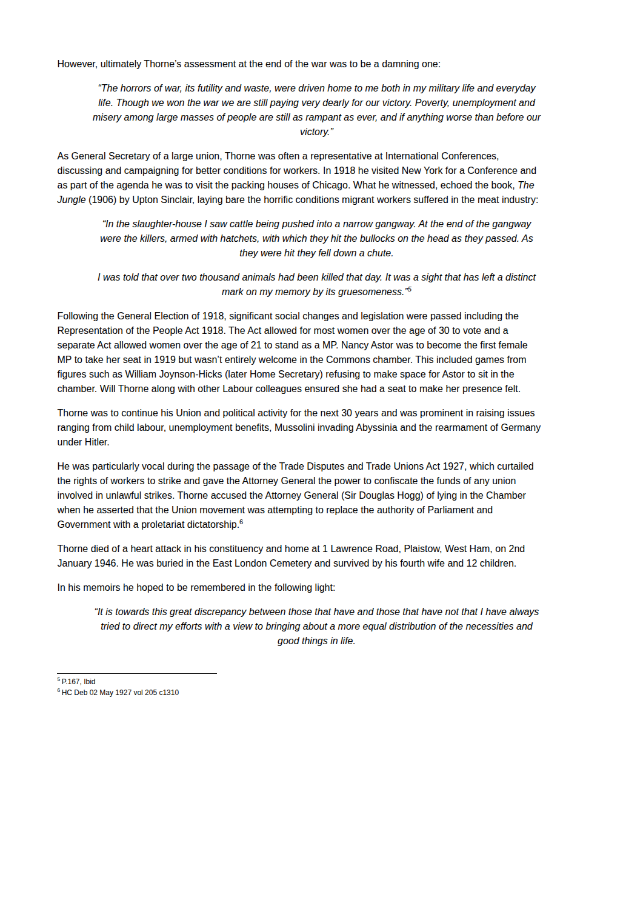However, ultimately Thorne’s assessment at the end of the war was to be a damning one:
“The horrors of war, its futility and waste, were driven home to me both in my military life and everyday life. Though we won the war we are still paying very dearly for our victory. Poverty, unemployment and misery among large masses of people are still as rampant as ever, and if anything worse than before our victory.”
As General Secretary of a large union, Thorne was often a representative at International Conferences, discussing and campaigning for better conditions for workers. In 1918 he visited New York for a Conference and as part of the agenda he was to visit the packing houses of Chicago. What he witnessed, echoed the book, The Jungle (1906) by Upton Sinclair, laying bare the horrific conditions migrant workers suffered in the meat industry:
“In the slaughter-house I saw cattle being pushed into a narrow gangway. At the end of the gangway were the killers, armed with hatchets, with which they hit the bullocks on the head as they passed. As they were hit they fell down a chute.
I was told that over two thousand animals had been killed that day. It was a sight that has left a distinct mark on my memory by its gruesomeness.”5
Following the General Election of 1918, significant social changes and legislation were passed including the Representation of the People Act 1918. The Act allowed for most women over the age of 30 to vote and a separate Act allowed women over the age of 21 to stand as a MP. Nancy Astor was to become the first female MP to take her seat in 1919 but wasn’t entirely welcome in the Commons chamber. This included games from figures such as William Joynson-Hicks (later Home Secretary) refusing to make space for Astor to sit in the chamber. Will Thorne along with other Labour colleagues ensured she had a seat to make her presence felt.
Thorne was to continue his Union and political activity for the next 30 years and was prominent in raising issues ranging from child labour, unemployment benefits, Mussolini invading Abyssinia and the rearmament of Germany under Hitler.
He was particularly vocal during the passage of the Trade Disputes and Trade Unions Act 1927, which curtailed the rights of workers to strike and gave the Attorney General the power to confiscate the funds of any union involved in unlawful strikes. Thorne accused the Attorney General (Sir Douglas Hogg) of lying in the Chamber when he asserted that the Union movement was attempting to replace the authority of Parliament and Government with a proletariat dictatorship.6
Thorne died of a heart attack in his constituency and home at 1 Lawrence Road, Plaistow, West Ham, on 2nd January 1946. He was buried in the East London Cemetery and survived by his fourth wife and 12 children.
In his memoirs he hoped to be remembered in the following light:
“It is towards this great discrepancy between those that have and those that have not that I have always tried to direct my efforts with a view to bringing about a more equal distribution of the necessities and good things in life.
5P.167, Ibid
6HC Deb 02 May 1927 vol 205 c1310